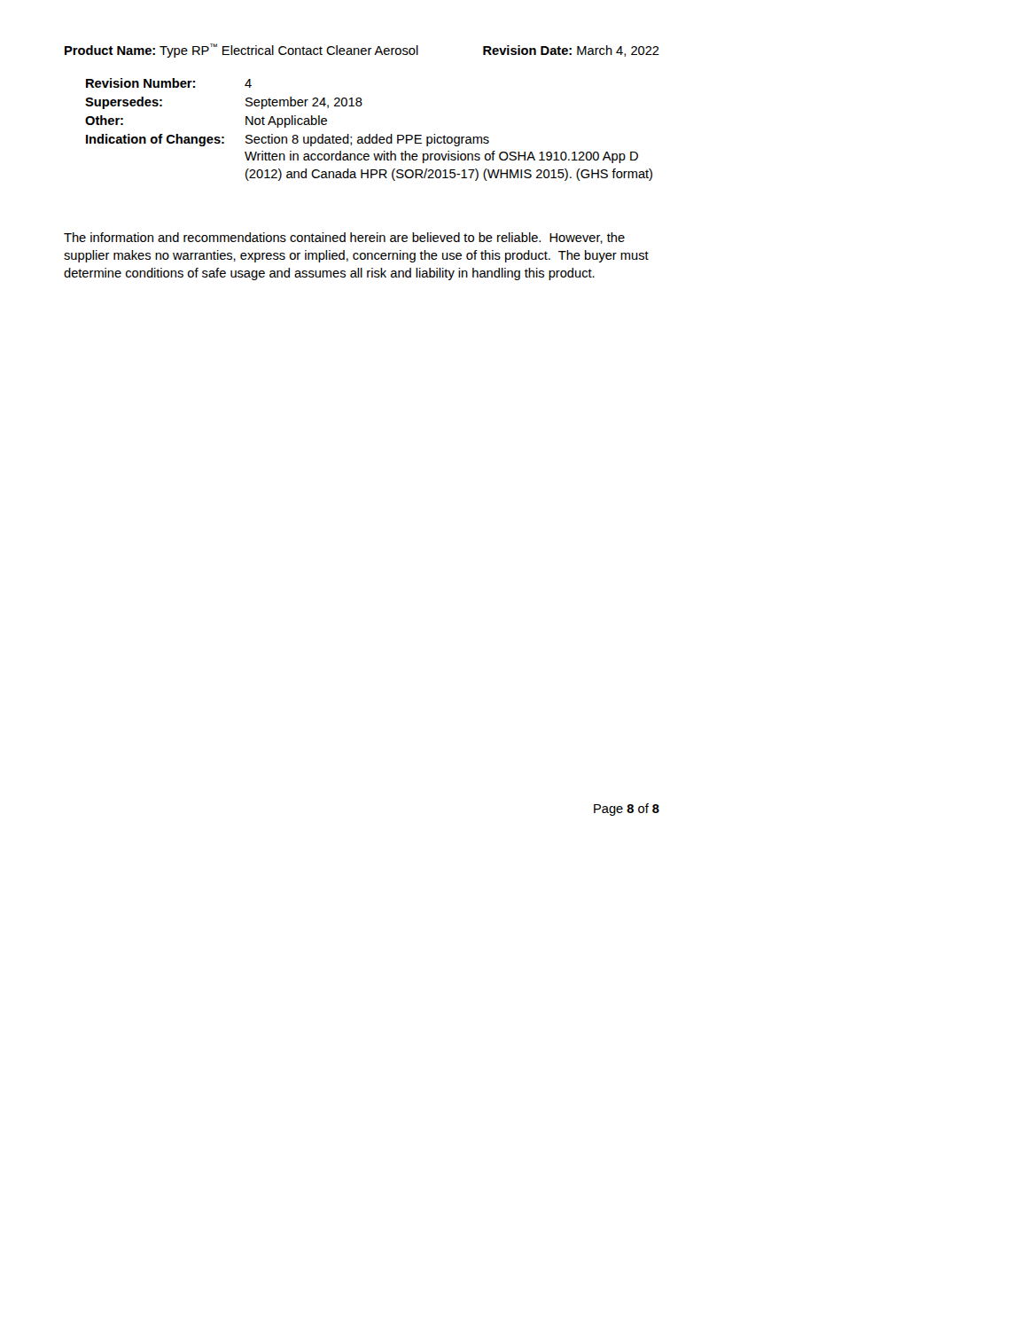Product Name: Type RP™ Electrical Contact Cleaner Aerosol
Revision Date: March 4, 2022
| Revision Number: | 4 |
| Supersedes: | September 24, 2018 |
| Other: | Not Applicable |
| Indication of Changes: | Section 8 updated; added PPE pictograms Written in accordance with the provisions of OSHA 1910.1200 App D (2012) and Canada HPR (SOR/2015-17) (WHMIS 2015). (GHS format) |
The information and recommendations contained herein are believed to be reliable. However, the supplier makes no warranties, express or implied, concerning the use of this product. The buyer must determine conditions of safe usage and assumes all risk and liability in handling this product.
Page 8 of 8